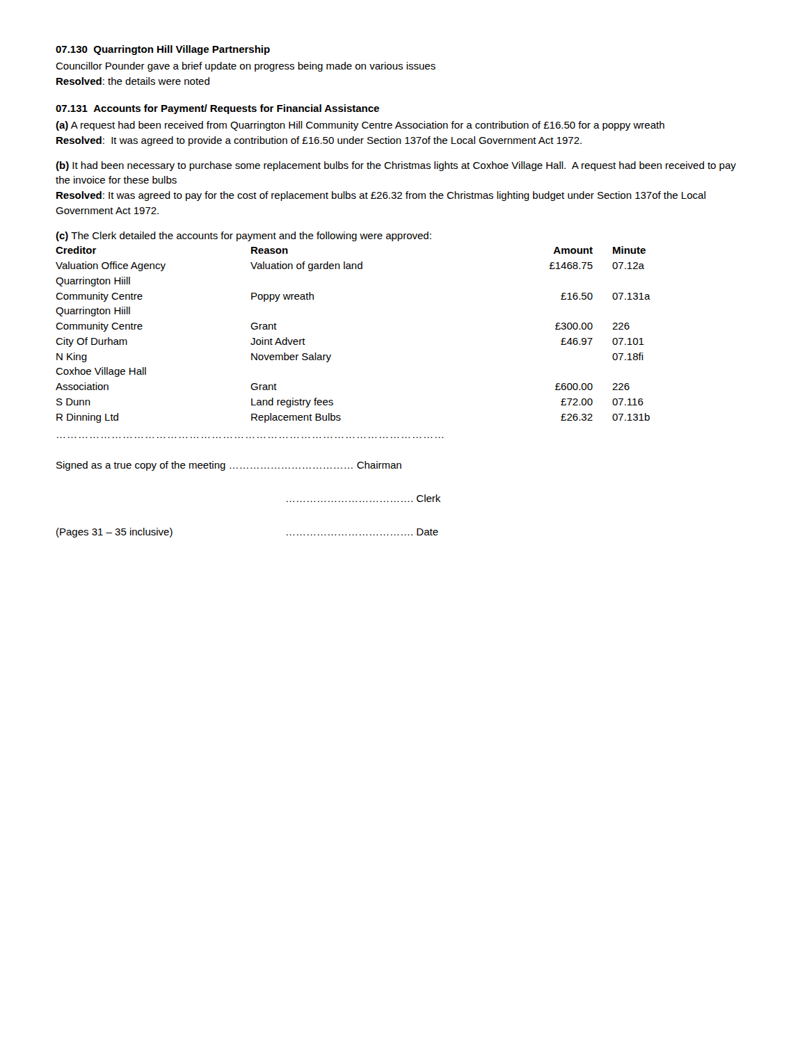07.130 Quarrington Hill Village Partnership
Councillor Pounder gave a brief update on progress being made on various issues
Resolved: the details were noted
07.131 Accounts for Payment/ Requests for Financial Assistance
(a) A request had been received from Quarrington Hill Community Centre Association for a contribution of £16.50 for a poppy wreath
Resolved: It was agreed to provide a contribution of £16.50 under Section 137of the Local Government Act 1972.
(b) It had been necessary to purchase some replacement bulbs for the Christmas lights at Coxhoe Village Hall. A request had been received to pay the invoice for these bulbs
Resolved: It was agreed to pay for the cost of replacement bulbs at £26.32 from the Christmas lighting budget under Section 137of the Local Government Act 1972.
(c) The Clerk detailed the accounts for payment and the following were approved:
| Creditor | Reason | Amount | Minute |
| --- | --- | --- | --- |
| Valuation Office Agency | Valuation of garden land | £1468.75 | 07.12a |
| Quarrington Hiill Community Centre | Poppy wreath | £16.50 | 07.131a |
| Quarrington Hiill Community Centre | Grant | £300.00 | 226 |
| City Of Durham | Joint Advert | £46.97 | 07.101 |
| N King | November Salary | | 07.18fi |
| Coxhoe Village Hall Association | Grant | £600.00 | 226 |
| S Dunn | Land registry fees | £72.00 | 07.116 |
| R Dinning Ltd | Replacement Bulbs | £26.32 | 07.131b |
……………………………………………………………………………………………
Signed as a true copy of the meeting ……………………………… Chairman
………………………………. Clerk
(Pages 31 – 35 inclusive)
………………………………. Date